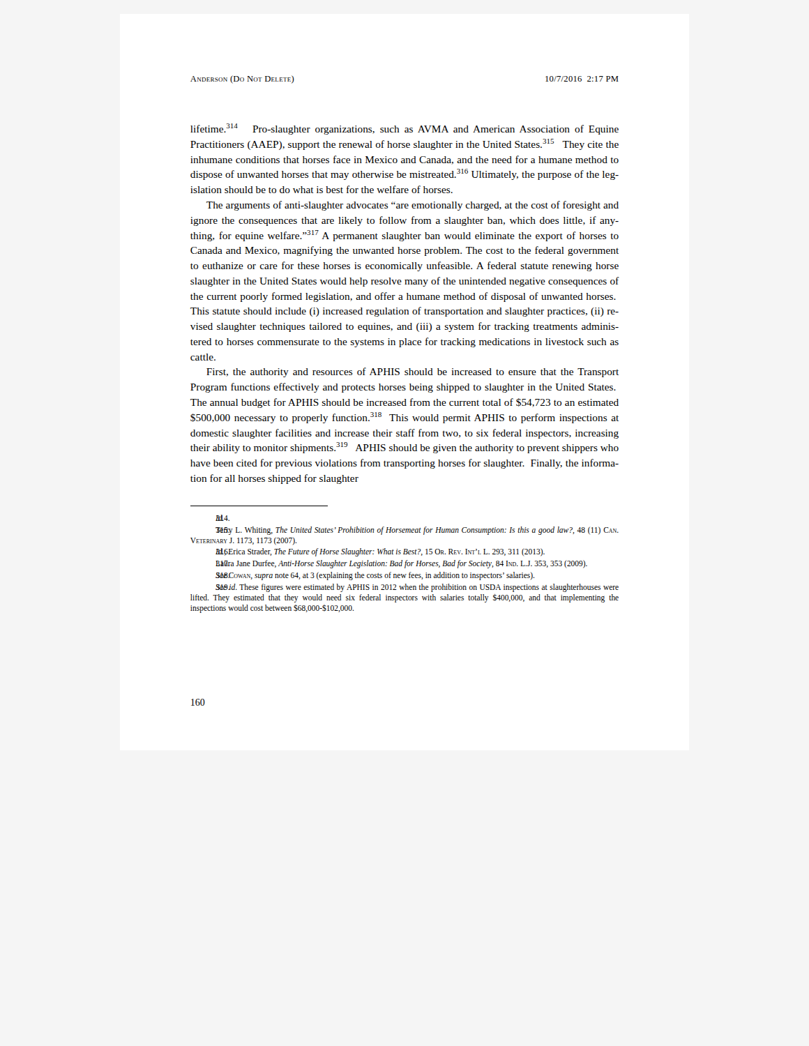Anderson (Do Not Delete) 10/7/2016 2:17 PM
lifetime.314 Pro-slaughter organizations, such as AVMA and American Association of Equine Practitioners (AAEP), support the renewal of horse slaughter in the United States.315 They cite the inhumane conditions that horses face in Mexico and Canada, and the need for a humane method to dispose of unwanted horses that may otherwise be mistreated.316 Ultimately, the purpose of the legislation should be to do what is best for the welfare of horses.
The arguments of anti-slaughter advocates “are emotionally charged, at the cost of foresight and ignore the consequences that are likely to follow from a slaughter ban, which does little, if anything, for equine welfare.”317 A permanent slaughter ban would eliminate the export of horses to Canada and Mexico, magnifying the unwanted horse problem. The cost to the federal government to euthanize or care for these horses is economically unfeasible. A federal statute renewing horse slaughter in the United States would help resolve many of the unintended negative consequences of the current poorly formed legislation, and offer a humane method of disposal of unwanted horses. This statute should include (i) increased regulation of transportation and slaughter practices, (ii) revised slaughter techniques tailored to equines, and (iii) a system for tracking treatments administered to horses commensurate to the systems in place for tracking medications in livestock such as cattle.
First, the authority and resources of APHIS should be increased to ensure that the Transport Program functions effectively and protects horses being shipped to slaughter in the United States. The annual budget for APHIS should be increased from the current total of $54,723 to an estimated $500,000 necessary to properly function.318 This would permit APHIS to perform inspections at domestic slaughter facilities and increase their staff from two, to six federal inspectors, increasing their ability to monitor shipments.319 APHIS should be given the authority to prevent shippers who have been cited for previous violations from transporting horses for slaughter. Finally, the information for all horses shipped for slaughter
314. Id.
315. Terry L. Whiting, The United States’ Prohibition of Horsemeat for Human Consumption: Is this a good law?, 48 (11) Can. Veterinary J. 1173, 1173 (2007).
316. Id.; Erica Strader, The Future of Horse Slaughter: What is Best?, 15 Or. Rev. Int’l L. 293, 311 (2013).
317. Laura Jane Durfee, Anti-Horse Slaughter Legislation: Bad for Horses, Bad for Society, 84 Ind. L.J. 353, 353 (2009).
318. See Cowan, supra note 64, at 3 (explaining the costs of new fees, in addition to inspectors’ salaries).
319. See id. These figures were estimated by APHIS in 2012 when the prohibition on USDA inspections at slaughterhouses were lifted. They estimated that they would need six federal inspectors with salaries totally $400,000, and that implementing the inspections would cost between $68,000-$102,000.
160